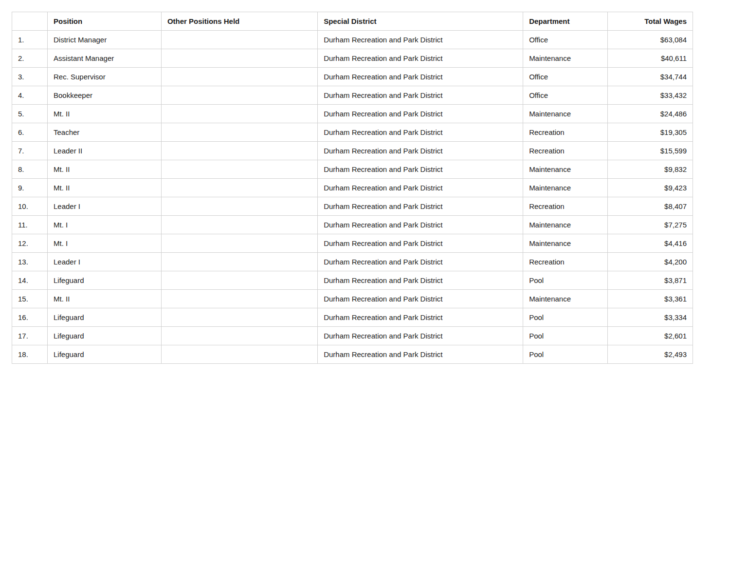Durham Recreation and Park District employee wages by position
| | Position | Other Positions Held | Special District | Department | Total Wages |
| --- | --- | --- | --- | --- | --- |
| 1. | District Manager | | Durham Recreation and Park District | Office | $63,084 |
| 2. | Assistant Manager | | Durham Recreation and Park District | Maintenance | $40,611 |
| 3. | Rec. Supervisor | | Durham Recreation and Park District | Office | $34,744 |
| 4. | Bookkeeper | | Durham Recreation and Park District | Office | $33,432 |
| 5. | Mt. II | | Durham Recreation and Park District | Maintenance | $24,486 |
| 6. | Teacher | | Durham Recreation and Park District | Recreation | $19,305 |
| 7. | Leader II | | Durham Recreation and Park District | Recreation | $15,599 |
| 8. | Mt. II | | Durham Recreation and Park District | Maintenance | $9,832 |
| 9. | Mt. II | | Durham Recreation and Park District | Maintenance | $9,423 |
| 10. | Leader I | | Durham Recreation and Park District | Recreation | $8,407 |
| 11. | Mt. I | | Durham Recreation and Park District | Maintenance | $7,275 |
| 12. | Mt. I | | Durham Recreation and Park District | Maintenance | $4,416 |
| 13. | Leader I | | Durham Recreation and Park District | Recreation | $4,200 |
| 14. | Lifeguard | | Durham Recreation and Park District | Pool | $3,871 |
| 15. | Mt. II | | Durham Recreation and Park District | Maintenance | $3,361 |
| 16. | Lifeguard | | Durham Recreation and Park District | Pool | $3,334 |
| 17. | Lifeguard | | Durham Recreation and Park District | Pool | $2,601 |
| 18. | Lifeguard | | Durham Recreation and Park District | Pool | $2,493 |